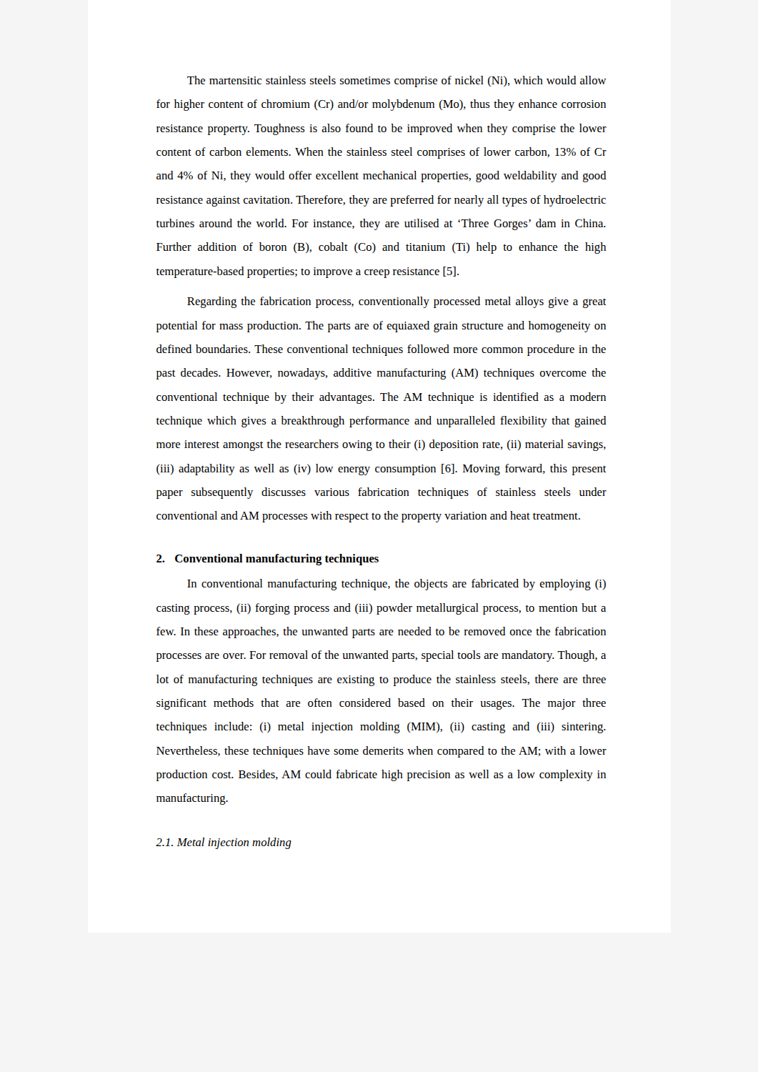The martensitic stainless steels sometimes comprise of nickel (Ni), which would allow for higher content of chromium (Cr) and/or molybdenum (Mo), thus they enhance corrosion resistance property. Toughness is also found to be improved when they comprise the lower content of carbon elements. When the stainless steel comprises of lower carbon, 13% of Cr and 4% of Ni, they would offer excellent mechanical properties, good weldability and good resistance against cavitation. Therefore, they are preferred for nearly all types of hydroelectric turbines around the world. For instance, they are utilised at ‘Three Gorges’ dam in China. Further addition of boron (B), cobalt (Co) and titanium (Ti) help to enhance the high temperature-based properties; to improve a creep resistance [5].
Regarding the fabrication process, conventionally processed metal alloys give a great potential for mass production. The parts are of equiaxed grain structure and homogeneity on defined boundaries. These conventional techniques followed more common procedure in the past decades. However, nowadays, additive manufacturing (AM) techniques overcome the conventional technique by their advantages. The AM technique is identified as a modern technique which gives a breakthrough performance and unparalleled flexibility that gained more interest amongst the researchers owing to their (i) deposition rate, (ii) material savings, (iii) adaptability as well as (iv) low energy consumption [6]. Moving forward, this present paper subsequently discusses various fabrication techniques of stainless steels under conventional and AM processes with respect to the property variation and heat treatment.
2. Conventional manufacturing techniques
In conventional manufacturing technique, the objects are fabricated by employing (i) casting process, (ii) forging process and (iii) powder metallurgical process, to mention but a few. In these approaches, the unwanted parts are needed to be removed once the fabrication processes are over. For removal of the unwanted parts, special tools are mandatory. Though, a lot of manufacturing techniques are existing to produce the stainless steels, there are three significant methods that are often considered based on their usages. The major three techniques include: (i) metal injection molding (MIM), (ii) casting and (iii) sintering. Nevertheless, these techniques have some demerits when compared to the AM; with a lower production cost. Besides, AM could fabricate high precision as well as a low complexity in manufacturing.
2.1. Metal injection molding